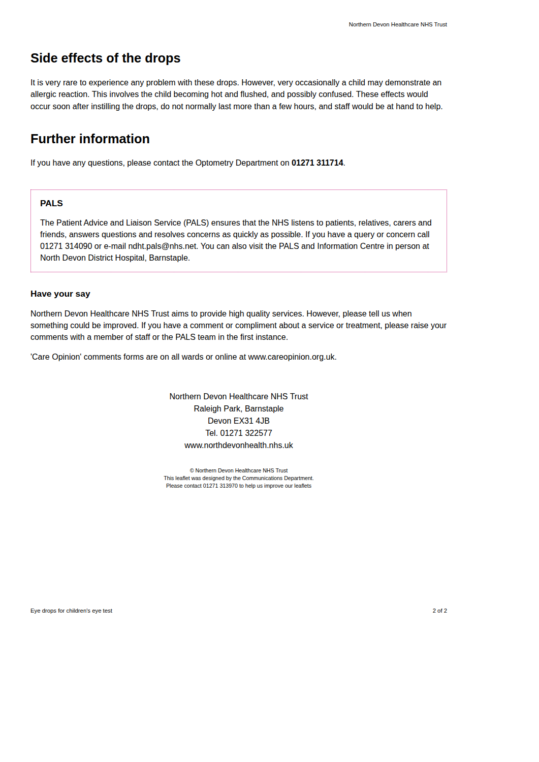Northern Devon Healthcare NHS Trust
Side effects of the drops
It is very rare to experience any problem with these drops. However, very occasionally a child may demonstrate an allergic reaction. This involves the child becoming hot and flushed, and possibly confused. These effects would occur soon after instilling the drops, do not normally last more than a few hours, and staff would be at hand to help.
Further information
If you have any questions, please contact the Optometry Department on 01271 311714.
PALS
The Patient Advice and Liaison Service (PALS) ensures that the NHS listens to patients, relatives, carers and friends, answers questions and resolves concerns as quickly as possible. If you have a query or concern call 01271 314090 or e-mail ndht.pals@nhs.net. You can also visit the PALS and Information Centre in person at North Devon District Hospital, Barnstaple.
Have your say
Northern Devon Healthcare NHS Trust aims to provide high quality services. However, please tell us when something could be improved. If you have a comment or compliment about a service or treatment, please raise your comments with a member of staff or the PALS team in the first instance.
'Care Opinion' comments forms are on all wards or online at www.careopinion.org.uk.
Northern Devon Healthcare NHS Trust
Raleigh Park, Barnstaple
Devon EX31 4JB
Tel. 01271 322577
www.northdevonhealth.nhs.uk
© Northern Devon Healthcare NHS Trust
This leaflet was designed by the Communications Department.
Please contact 01271 313970 to help us improve our leaflets
Eye drops for children's eye test 2 of 2